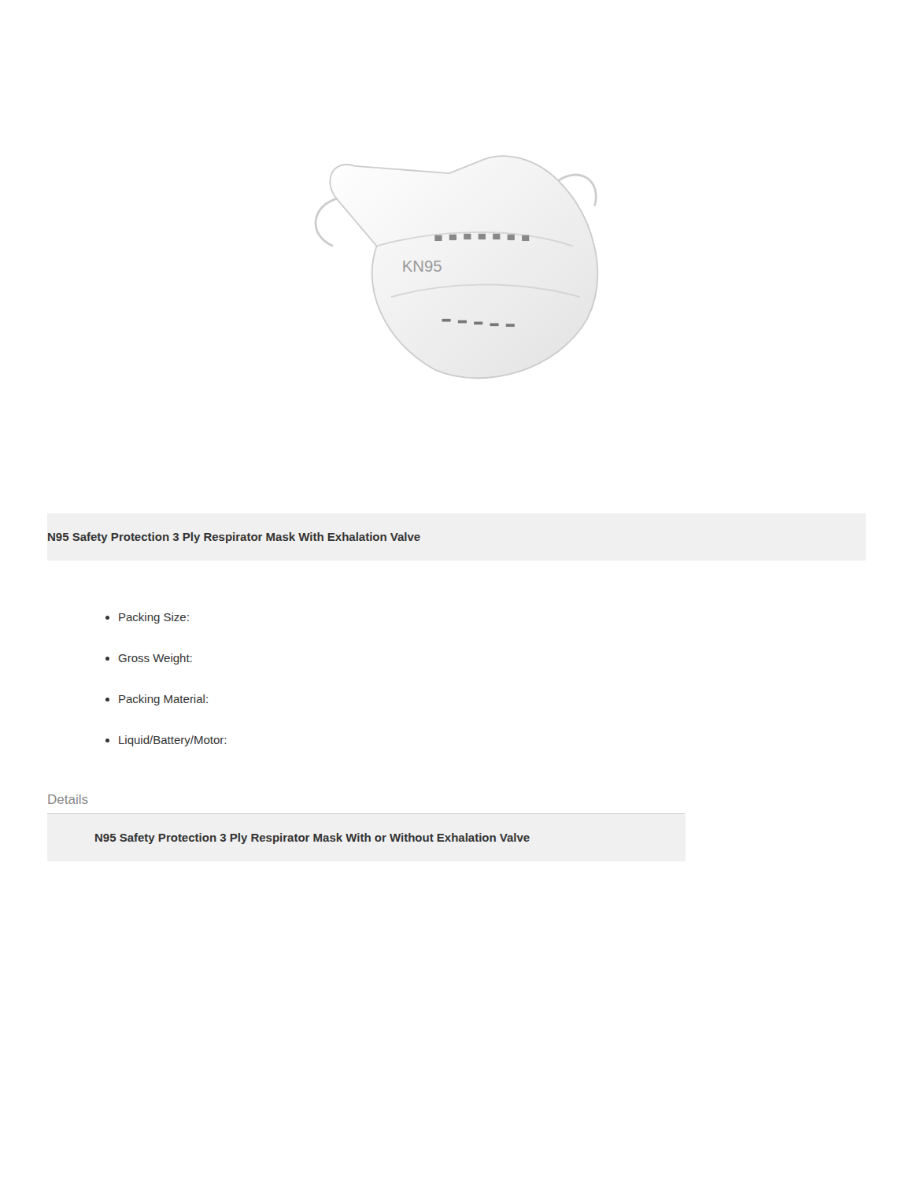N95 Safety Protection 3 Ply Respirator Mask With Exhalation Valve
Packing Size:
Gross Weight:
Packing Material:
Liquid/Battery/Motor:
Details
N95 Safety Protection 3 Ply Respirator Mask With or Without Exhalation Valve